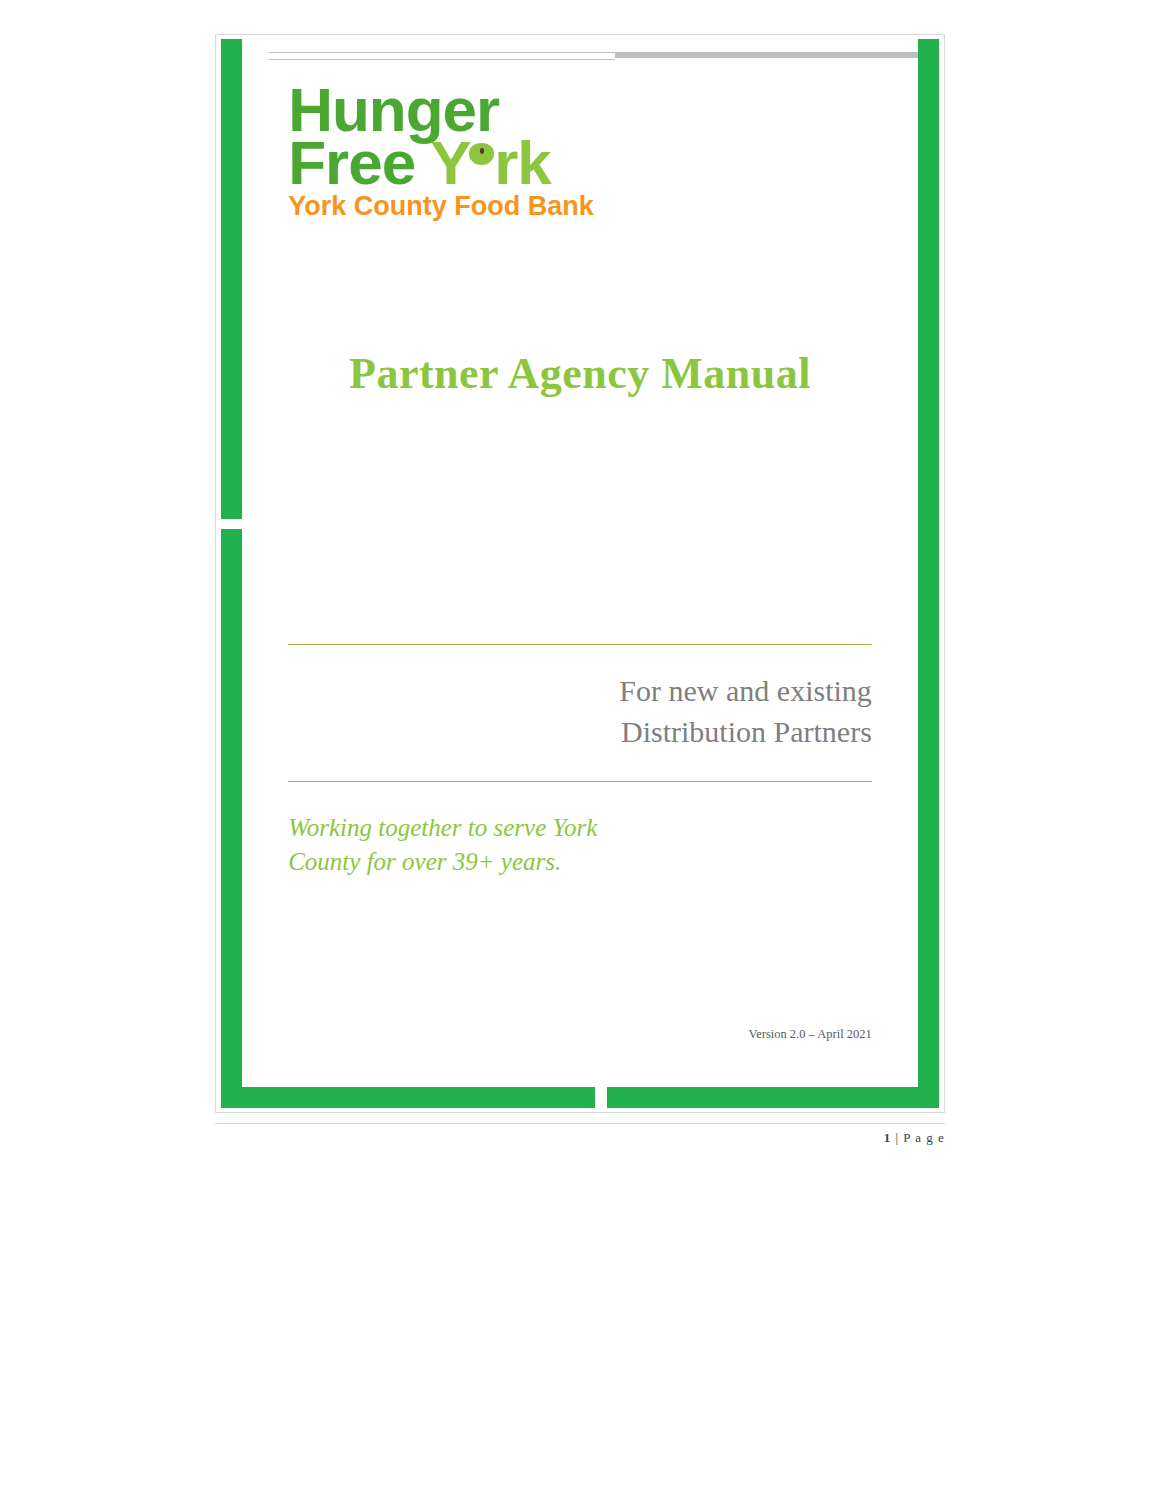Hunger Free Y rk York County Food Bank
Partner Agency Manual
For new and existing Distribution Partners
Working together to serve York County for over 39+ years.
Version 2.0 – April 2021
1 | P a g e